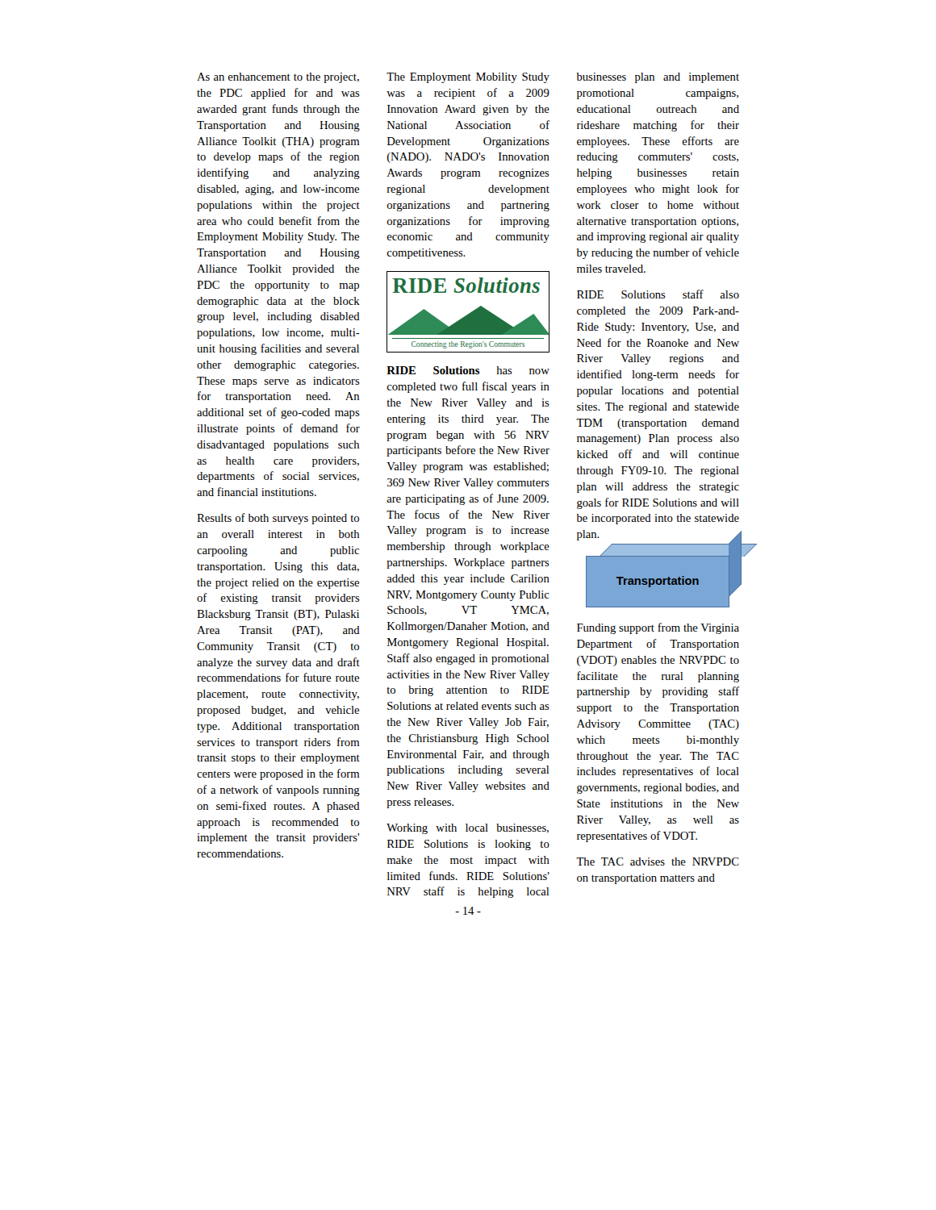As an enhancement to the project, the PDC applied for and was awarded grant funds through the Transportation and Housing Alliance Toolkit (THA) program to develop maps of the region identifying and analyzing disabled, aging, and low-income populations within the project area who could benefit from the Employment Mobility Study. The Transportation and Housing Alliance Toolkit provided the PDC the opportunity to map demographic data at the block group level, including disabled populations, low income, multi-unit housing facilities and several other demographic categories. These maps serve as indicators for transportation need. An additional set of geo-coded maps illustrate points of demand for disadvantaged populations such as health care providers, departments of social services, and financial institutions.
Results of both surveys pointed to an overall interest in both carpooling and public transportation. Using this data, the project relied on the expertise of existing transit providers Blacksburg Transit (BT), Pulaski Area Transit (PAT), and Community Transit (CT) to analyze the survey data and draft recommendations for future route placement, route connectivity, proposed budget, and vehicle type. Additional transportation services to transport riders from transit stops to their employment centers were proposed in the form of a network of vanpools running on semi-fixed routes. A phased approach is recommended to implement the transit providers' recommendations.
The Employment Mobility Study was a recipient of a 2009 Innovation Award given by the National Association of Development Organizations (NADO). NADO's Innovation Awards program recognizes regional development organizations and partnering organizations for improving economic and community competitiveness.
RIDE Solutions
Connecting the Region's Commuters
RIDE Solutions has now completed two full fiscal years in the New River Valley and is entering its third year. The program began with 56 NRV participants before the New River Valley program was established; 369 New River Valley commuters are participating as of June 2009. The focus of the New River Valley program is to increase membership through workplace partnerships. Workplace partners added this year include Carilion NRV, Montgomery County Public Schools, VT YMCA, Kollmorgen/Danaher Motion, and Montgomery Regional Hospital. Staff also engaged in promotional activities in the New River Valley to bring attention to RIDE Solutions at related events such as the New River Valley Job Fair, the Christiansburg High School Environmental Fair, and through publications including several New River Valley websites and press releases.
Working with local businesses, RIDE Solutions is looking to make the most impact with limited funds. RIDE Solutions' NRV staff is helping local businesses plan and implement promotional campaigns, educational outreach and rideshare matching for their employees. These efforts are reducing commuters' costs, helping businesses retain employees who might look for work closer to home without alternative transportation options, and improving regional air quality by reducing the number of vehicle miles traveled.
RIDE Solutions staff also completed the 2009 Park-and-Ride Study: Inventory, Use, and Need for the Roanoke and New River Valley regions and identified long-term needs for popular locations and potential sites. The regional and statewide TDM (transportation demand management) Plan process also kicked off and will continue through FY09-10. The regional plan will address the strategic goals for RIDE Solutions and will be incorporated into the statewide plan.
Transportation
Funding support from the Virginia Department of Transportation (VDOT) enables the NRVPDC to facilitate the rural planning partnership by providing staff support to the Transportation Advisory Committee (TAC) which meets bi-monthly throughout the year. The TAC includes representatives of local governments, regional bodies, and State institutions in the New River Valley, as well as representatives of VDOT.
The TAC advises the NRVPDC on transportation matters and
- 14 -